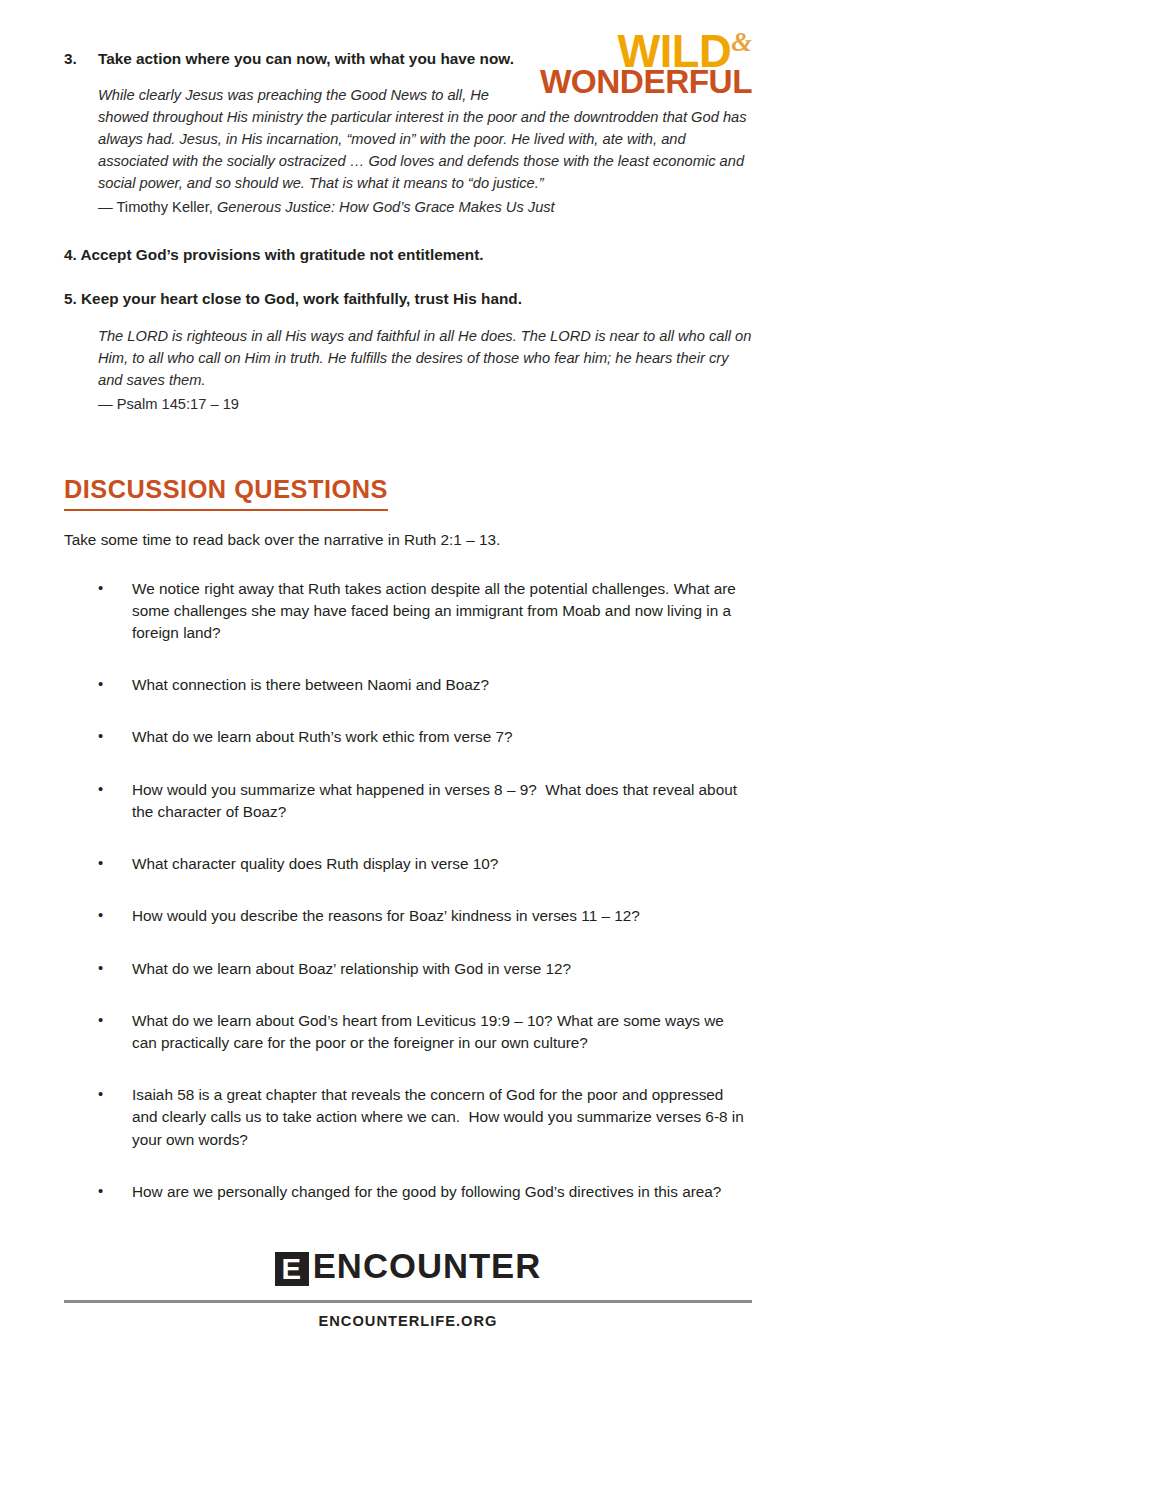WILD& WONDERFUL
3. Take action where you can now, with what you have now.
While clearly Jesus was preaching the Good News to all, He showed throughout His ministry the particular interest in the poor and the downtrodden that God has always had. Jesus, in His incarnation, “moved in” with the poor. He lived with, ate with, and associated with the socially ostracized … God loves and defends those with the least economic and social power, and so should we. That is what it means to “do justice.” — Timothy Keller, Generous Justice: How God’s Grace Makes Us Just
4. Accept God’s provisions with gratitude not entitlement.
5. Keep your heart close to God, work faithfully, trust His hand.
The LORD is righteous in all His ways and faithful in all He does. The LORD is near to all who call on Him, to all who call on Him in truth. He fulfills the desires of those who fear him; he hears their cry and saves them. — Psalm 145:17 – 19
Discussion Questions
Take some time to read back over the narrative in Ruth 2:1 – 13.
We notice right away that Ruth takes action despite all the potential challenges. What are some challenges she may have faced being an immigrant from Moab and now living in a foreign land?
What connection is there between Naomi and Boaz?
What do we learn about Ruth’s work ethic from verse 7?
How would you summarize what happened in verses 8 – 9? What does that reveal about the character of Boaz?
What character quality does Ruth display in verse 10?
How would you describe the reasons for Boaz’ kindness in verses 11 – 12?
What do we learn about Boaz’ relationship with God in verse 12?
What do we learn about God’s heart from Leviticus 19:9 – 10? What are some ways we can practically care for the poor or the foreigner in our own culture?
Isaiah 58 is a great chapter that reveals the concern of God for the poor and oppressed and clearly calls us to take action where we can. How would you summarize verses 6-8 in your own words?
How are we personally changed for the good by following God’s directives in this area?
EENCOUNTER
ENCOUNTERLIFE.ORG